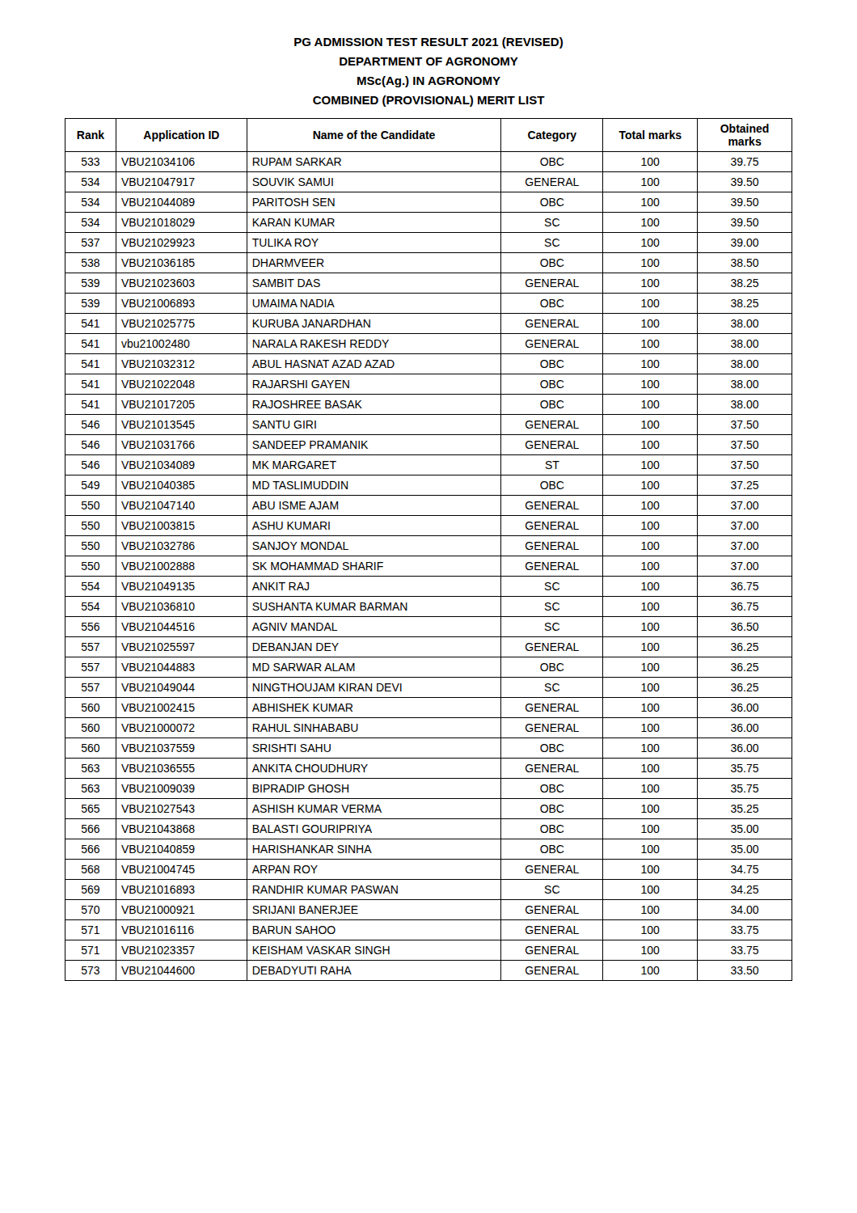PG ADMISSION TEST RESULT 2021 (REVISED)
DEPARTMENT OF AGRONOMY
MSc(Ag.) IN AGRONOMY
COMBINED (PROVISIONAL) MERIT LIST
| Rank | Application ID | Name of the Candidate | Category | Total marks | Obtained marks |
| --- | --- | --- | --- | --- | --- |
| 533 | VBU21034106 | RUPAM SARKAR | OBC | 100 | 39.75 |
| 534 | VBU21047917 | SOUVIK SAMUI | GENERAL | 100 | 39.50 |
| 534 | VBU21044089 | PARITOSH SEN | OBC | 100 | 39.50 |
| 534 | VBU21018029 | KARAN KUMAR | SC | 100 | 39.50 |
| 537 | VBU21029923 | TULIKA ROY | SC | 100 | 39.00 |
| 538 | VBU21036185 | DHARMVEER | OBC | 100 | 38.50 |
| 539 | VBU21023603 | SAMBIT DAS | GENERAL | 100 | 38.25 |
| 539 | VBU21006893 | UMAIMA NADIA | OBC | 100 | 38.25 |
| 541 | VBU21025775 | KURUBA JANARDHAN | GENERAL | 100 | 38.00 |
| 541 | vbu21002480 | NARALA RAKESH REDDY | GENERAL | 100 | 38.00 |
| 541 | VBU21032312 | ABUL HASNAT AZAD AZAD | OBC | 100 | 38.00 |
| 541 | VBU21022048 | RAJARSHI GAYEN | OBC | 100 | 38.00 |
| 541 | VBU21017205 | RAJOSHREE BASAK | OBC | 100 | 38.00 |
| 546 | VBU21013545 | SANTU GIRI | GENERAL | 100 | 37.50 |
| 546 | VBU21031766 | SANDEEP PRAMANIK | GENERAL | 100 | 37.50 |
| 546 | VBU21034089 | MK MARGARET | ST | 100 | 37.50 |
| 549 | VBU21040385 | MD TASLIMUDDIN | OBC | 100 | 37.25 |
| 550 | VBU21047140 | ABU ISME AJAM | GENERAL | 100 | 37.00 |
| 550 | VBU21003815 | ASHU KUMARI | GENERAL | 100 | 37.00 |
| 550 | VBU21032786 | SANJOY MONDAL | GENERAL | 100 | 37.00 |
| 550 | VBU21002888 | SK MOHAMMAD SHARIF | GENERAL | 100 | 37.00 |
| 554 | VBU21049135 | ANKIT RAJ | SC | 100 | 36.75 |
| 554 | VBU21036810 | SUSHANTA KUMAR BARMAN | SC | 100 | 36.75 |
| 556 | VBU21044516 | AGNIV MANDAL | SC | 100 | 36.50 |
| 557 | VBU21025597 | DEBANJAN DEY | GENERAL | 100 | 36.25 |
| 557 | VBU21044883 | MD SARWAR ALAM | OBC | 100 | 36.25 |
| 557 | VBU21049044 | NINGTHOUJAM KIRAN DEVI | SC | 100 | 36.25 |
| 560 | VBU21002415 | ABHISHEK KUMAR | GENERAL | 100 | 36.00 |
| 560 | VBU21000072 | RAHUL SINHABABU | GENERAL | 100 | 36.00 |
| 560 | VBU21037559 | SRISHTI SAHU | OBC | 100 | 36.00 |
| 563 | VBU21036555 | ANKITA CHOUDHURY | GENERAL | 100 | 35.75 |
| 563 | VBU21009039 | BIPRADIP GHOSH | OBC | 100 | 35.75 |
| 565 | VBU21027543 | ASHISH KUMAR VERMA | OBC | 100 | 35.25 |
| 566 | VBU21043868 | BALASTI GOURIPRIYA | OBC | 100 | 35.00 |
| 566 | VBU21040859 | HARISHANKAR SINHA | OBC | 100 | 35.00 |
| 568 | VBU21004745 | ARPAN ROY | GENERAL | 100 | 34.75 |
| 569 | VBU21016893 | RANDHIR KUMAR PASWAN | SC | 100 | 34.25 |
| 570 | VBU21000921 | SRIJANI BANERJEE | GENERAL | 100 | 34.00 |
| 571 | VBU21016116 | BARUN SAHOO | GENERAL | 100 | 33.75 |
| 571 | VBU21023357 | KEISHAM VASKAR SINGH | GENERAL | 100 | 33.75 |
| 573 | VBU21044600 | DEBADYUTI RAHA | GENERAL | 100 | 33.50 |